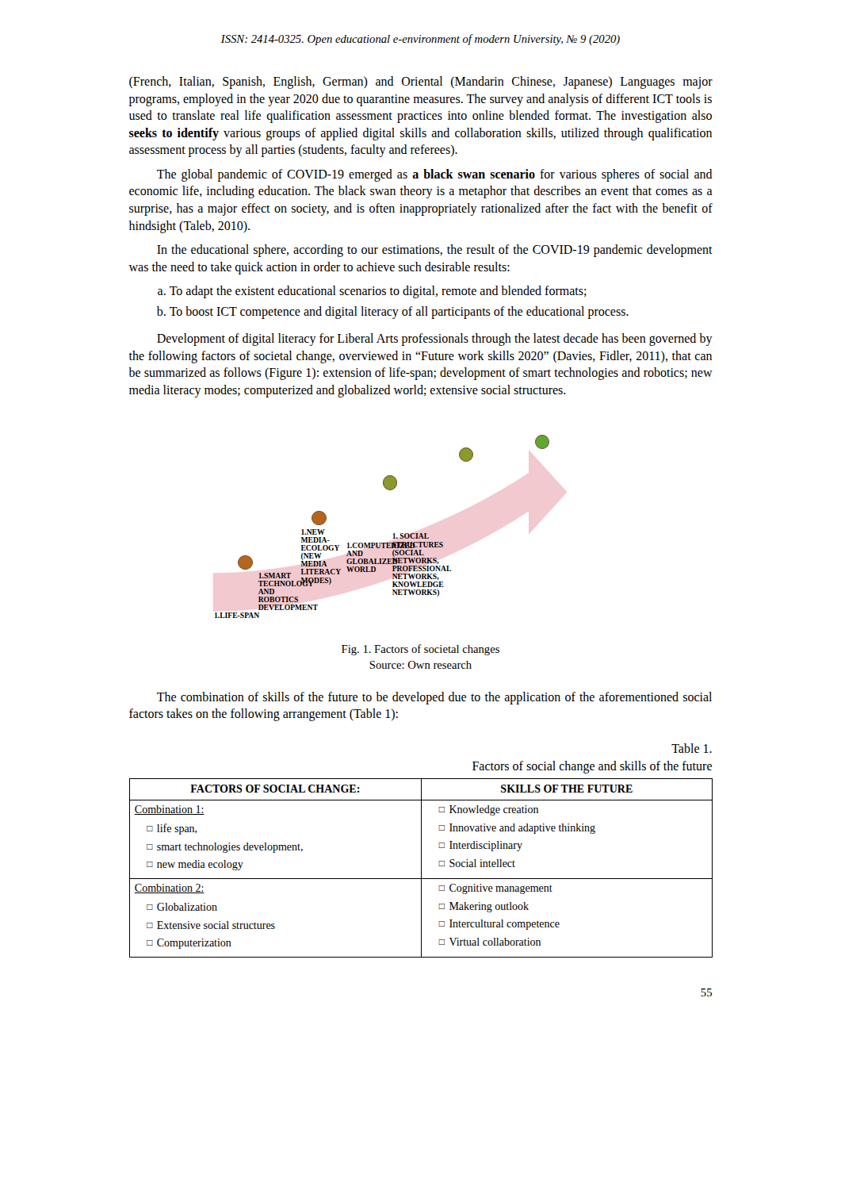ISSN: 2414-0325. Open educational e-environment of modern University, № 9 (2020)
(French, Italian, Spanish, English, German) and Oriental (Mandarin Chinese, Japanese) Languages major programs, employed in the year 2020 due to quarantine measures. The survey and analysis of different ICT tools is used to translate real life qualification assessment practices into online blended format. The investigation also seeks to identify various groups of applied digital skills and collaboration skills, utilized through qualification assessment process by all parties (students, faculty and referees).
The global pandemic of COVID-19 emerged as a black swan scenario for various spheres of social and economic life, including education. The black swan theory is a metaphor that describes an event that comes as a surprise, has a major effect on society, and is often inappropriately rationalized after the fact with the benefit of hindsight (Taleb, 2010).
In the educational sphere, according to our estimations, the result of the COVID-19 pandemic development was the need to take quick action in order to achieve such desirable results:
To adapt the existent educational scenarios to digital, remote and blended formats;
To boost ICT competence and digital literacy of all participants of the educational process.
Development of digital literacy for Liberal Arts professionals through the latest decade has been governed by the following factors of societal change, overviewed in “Future work skills 2020” (Davies, Fidler, 2011), that can be summarized as follows (Figure 1): extension of life-span; development of smart technologies and robotics; new media literacy modes; computerized and globalized world; extensive social structures.
1.LIFE-SPAN
1.SMART TECHNOLOGY AND ROBOTICS DEVELOPMENT
1.NEW MEDIA-ECOLOGY (NEW MEDIA LITERACY MODES)
1.COMPUTERIZED AND GLOBALIZED WORLD
1. SOCIAL STRUCTURES (SOCIAL NETWORKS, PROFESSIONAL NETWORKS, KNOWLEDGE NETWORKS)
Fig. 1. Factors of societal changes Source: Own research
The combination of skills of the future to be developed due to the application of the aforementioned social factors takes on the following arrangement (Table 1):
Table 1.
Factors of social change and skills of the future
| FACTORS OF SOCIAL CHANGE: | SKILLS OF THE FUTURE |
| --- | --- |
| Combination 1: life span, smart technologies development, new media ecology | Knowledge creation Innovative and adaptive thinking Interdisciplinary Social intellect |
| Combination 2: Globalization Extensive social structures Computerization | Cognitive management Makering outlook Intercultural competence Virtual collaboration |
55